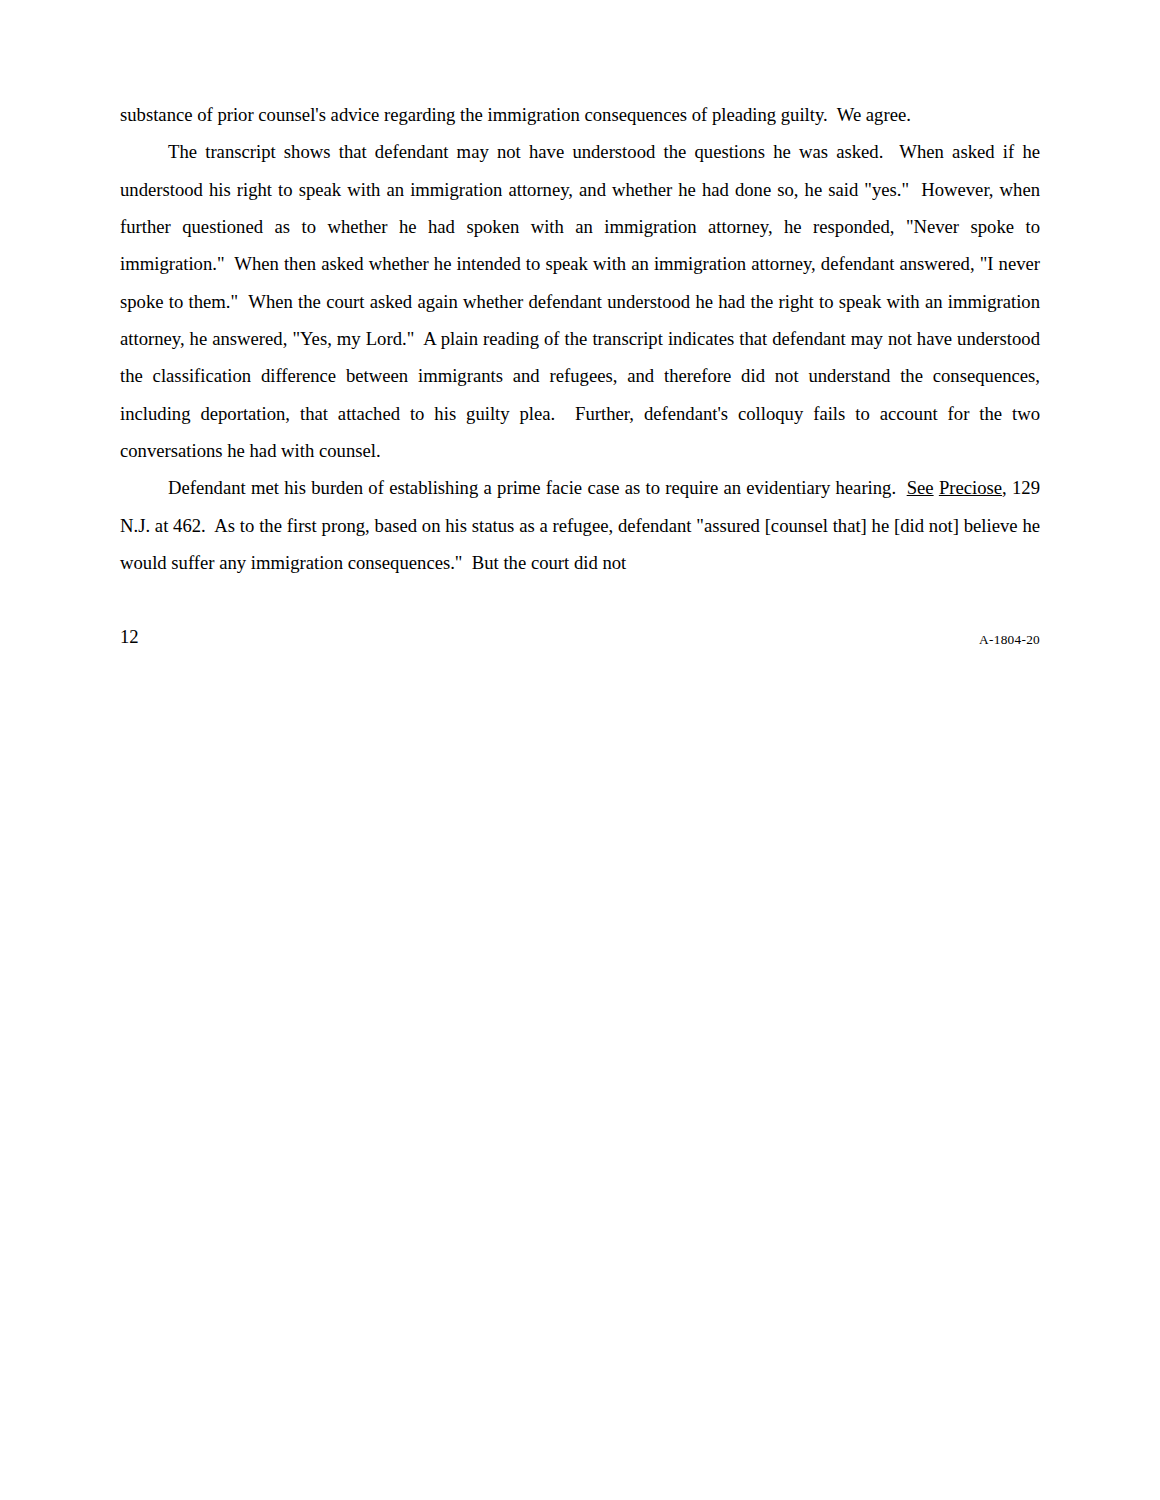substance of prior counsel's advice regarding the immigration consequences of pleading guilty. We agree.
The transcript shows that defendant may not have understood the questions he was asked. When asked if he understood his right to speak with an immigration attorney, and whether he had done so, he said "yes." However, when further questioned as to whether he had spoken with an immigration attorney, he responded, "Never spoke to immigration." When then asked whether he intended to speak with an immigration attorney, defendant answered, "I never spoke to them." When the court asked again whether defendant understood he had the right to speak with an immigration attorney, he answered, "Yes, my Lord." A plain reading of the transcript indicates that defendant may not have understood the classification difference between immigrants and refugees, and therefore did not understand the consequences, including deportation, that attached to his guilty plea. Further, defendant's colloquy fails to account for the two conversations he had with counsel.
Defendant met his burden of establishing a prime facie case as to require an evidentiary hearing. See Preciose, 129 N.J. at 462. As to the first prong, based on his status as a refugee, defendant "assured [counsel that] he [did not] believe he would suffer any immigration consequences." But the court did not
12 A-1804-20